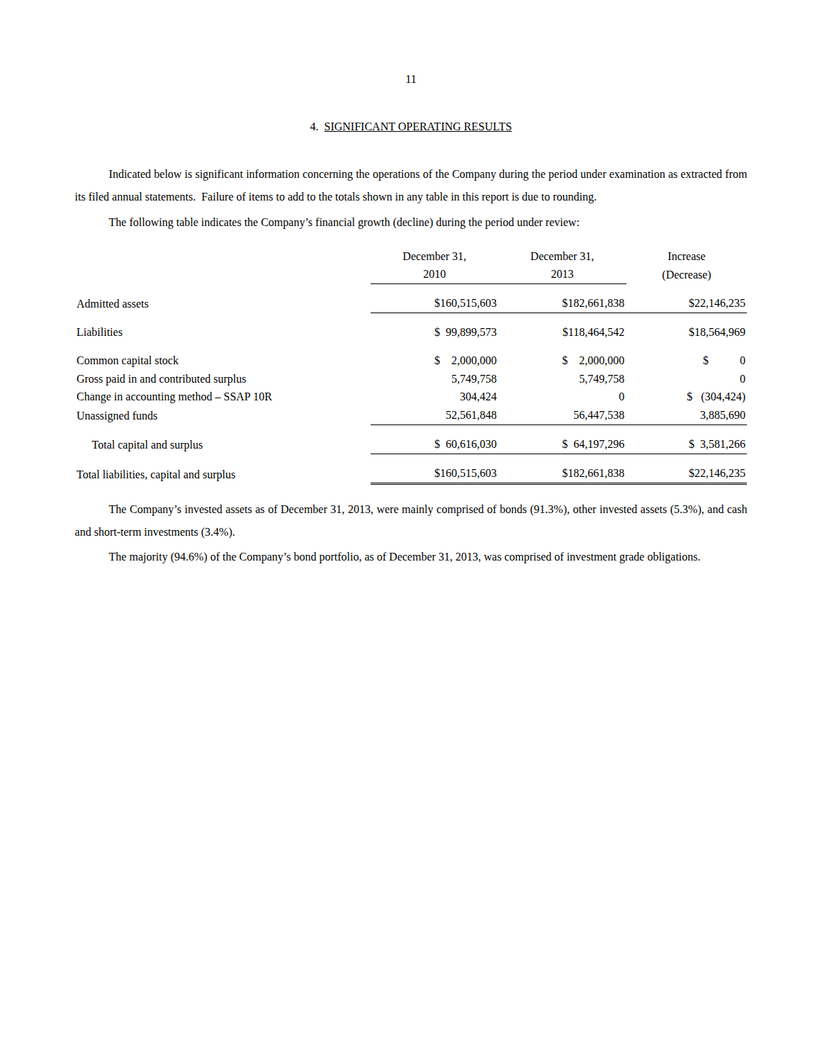11
4. SIGNIFICANT OPERATING RESULTS
Indicated below is significant information concerning the operations of the Company during the period under examination as extracted from its filed annual statements. Failure of items to add to the totals shown in any table in this report is due to rounding.
The following table indicates the Company’s financial growth (decline) during the period under review:
| | December 31, | December 31, | Increase |
| --- | --- | --- | --- |
| | 2010 | 2013 | (Decrease) |
| Admitted assets | $160,515,603 | $182,661,838 | $22,146,235 |
| Liabilities | $ 99,899,573 | $118,464,542 | $18,564,969 |
| Common capital stock | $ 2,000,000 | $ 2,000,000 | $ 0 |
| Gross paid in and contributed surplus | 5,749,758 | 5,749,758 | 0 |
| Change in accounting method – SSAP 10R | 304,424 | 0 | $ (304,424) |
| Unassigned funds | 52,561,848 | 56,447,538 | 3,885,690 |
| Total capital and surplus | $ 60,616,030 | $ 64,197,296 | $ 3,581,266 |
| Total liabilities, capital and surplus | $160,515,603 | $182,661,838 | $22,146,235 |
The Company’s invested assets as of December 31, 2013, were mainly comprised of bonds (91.3%), other invested assets (5.3%), and cash and short-term investments (3.4%).
The majority (94.6%) of the Company’s bond portfolio, as of December 31, 2013, was comprised of investment grade obligations.